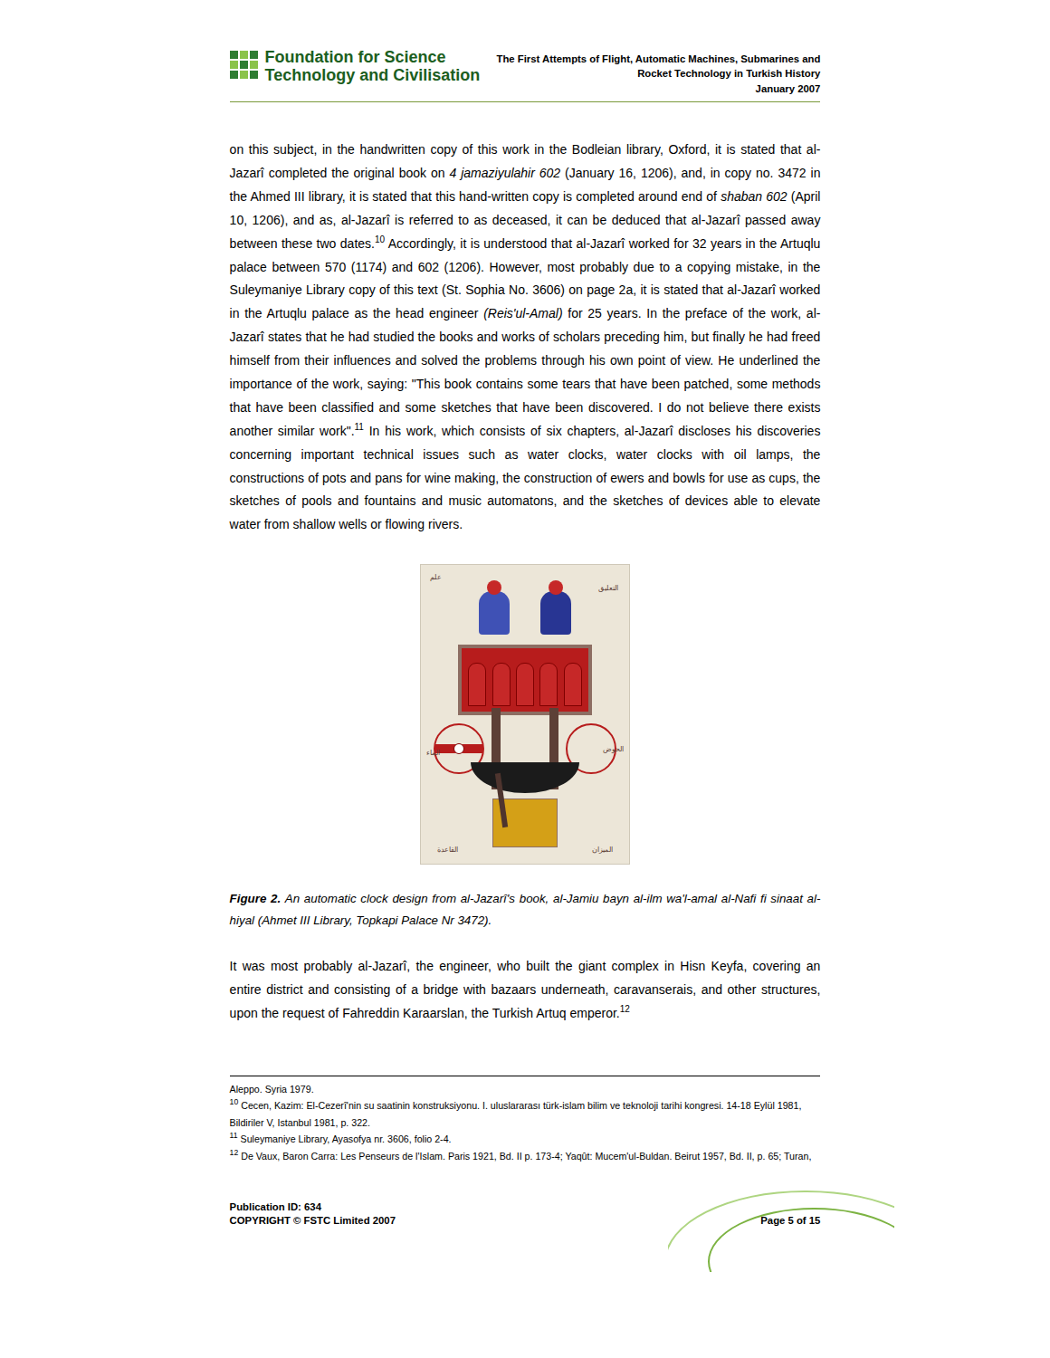Foundation for Science
Technology and Civilisation
The First Attempts of Flight, Automatic Machines, Submarines and
Rocket Technology in Turkish History
January 2007
on this subject, in the handwritten copy of this work in the Bodleian library, Oxford, it is stated that al-Jazarî completed the original book on 4 jamaziyulahir 602 (January 16, 1206), and, in copy no. 3472 in the Ahmed III library, it is stated that this hand-written copy is completed around end of shaban 602 (April 10, 1206), and as, al-Jazarî is referred to as deceased, it can be deduced that al-Jazarî passed away between these two dates.10 Accordingly, it is understood that al-Jazarî worked for 32 years in the Artuqlu palace between 570 (1174) and 602 (1206). However, most probably due to a copying mistake, in the Suleymaniye Library copy of this text (St. Sophia No. 3606) on page 2a, it is stated that al-Jazarî worked in the Artuqlu palace as the head engineer (Reis'ul-Amal) for 25 years. In the preface of the work, al-Jazarî states that he had studied the books and works of scholars preceding him, but finally he had freed himself from their influences and solved the problems through his own point of view. He underlined the importance of the work, saying: "This book contains some tears that have been patched, some methods that have been classified and some sketches that have been discovered. I do not believe there exists another similar work".11 In his work, which consists of six chapters, al-Jazarî discloses his discoveries concerning important technical issues such as water clocks, water clocks with oil lamps, the constructions of pots and pans for wine making, the construction of ewers and bowls for use as cups, the sketches of pools and fountains and music automatons, and the sketches of devices able to elevate water from shallow wells or flowing rivers.
علم التعليق
الماء الحوض
القاعدة الميزان
Figure 2. An automatic clock design from al-Jazarî's book, al-Jamiu bayn al-ilm wa'l-amal al-Nafi fi sinaat al-hiyal (Ahmet III Library, Topkapi Palace Nr 3472).
It was most probably al-Jazarî, the engineer, who built the giant complex in Hisn Keyfa, covering an entire district and consisting of a bridge with bazaars underneath, caravanserais, and other structures, upon the request of Fahreddin Karaarslan, the Turkish Artuq emperor.12
Aleppo. Syria 1979.
10 Cecen, Kazim: El-Cezerî'nin su saatinin konstruksiyonu. I. uluslararası türk-islam bilim ve teknoloji tarihi kongresi. 14-18 Eylül 1981,
Bildiriler V, Istanbul 1981, p. 322.
11 Suleymaniye Library, Ayasofya nr. 3606, folio 2-4.
12 De Vaux, Baron Carra: Les Penseurs de l'Islam. Paris 1921, Bd. II p. 173-4; Yaqût: Mucem'ul-Buldan. Beirut 1957, Bd. II, p. 65; Turan,
Publication ID: 634
COPYRIGHT © FSTC Limited 2007
Page 5 of 15